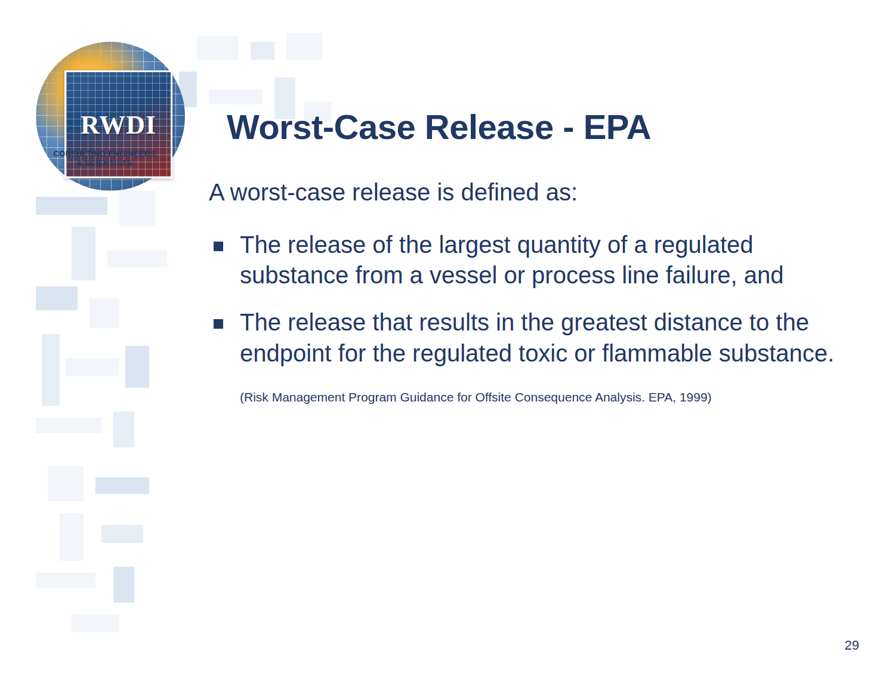RWDI
CONSULTING ENGINEERS
& SCIENTISTS
Worst-Case Release - EPA
A worst-case release is defined as:
The release of the largest quantity of a regulated substance from a vessel or process line failure, and
The release that results in the greatest distance to the endpoint for the regulated toxic or flammable substance.
(Risk Management Program Guidance for Offsite Consequence Analysis. EPA, 1999)
29